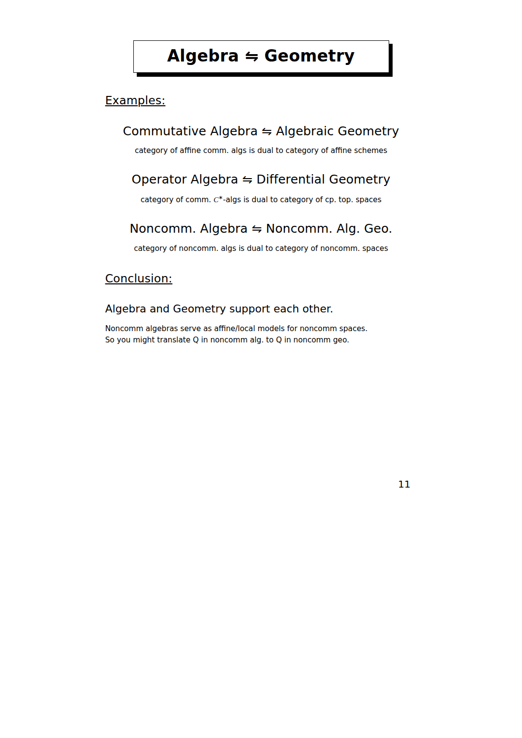Algebra ⇋ Geometry
Examples:
Commutative Algebra ⇋ Algebraic Geometry
category of affine comm. algs is dual to category of affine schemes
Operator Algebra ⇋ Differential Geometry
category of comm. C∗-algs is dual to category of cp. top. spaces
Noncomm. Algebra ⇋ Noncomm. Alg. Geo.
category of noncomm. algs is dual to category of noncomm. spaces
Conclusion:
Algebra and Geometry support each other.
Noncomm algebras serve as affine/local models for noncomm spaces.
So you might translate Q in noncomm alg. to Q in noncomm geo.
11